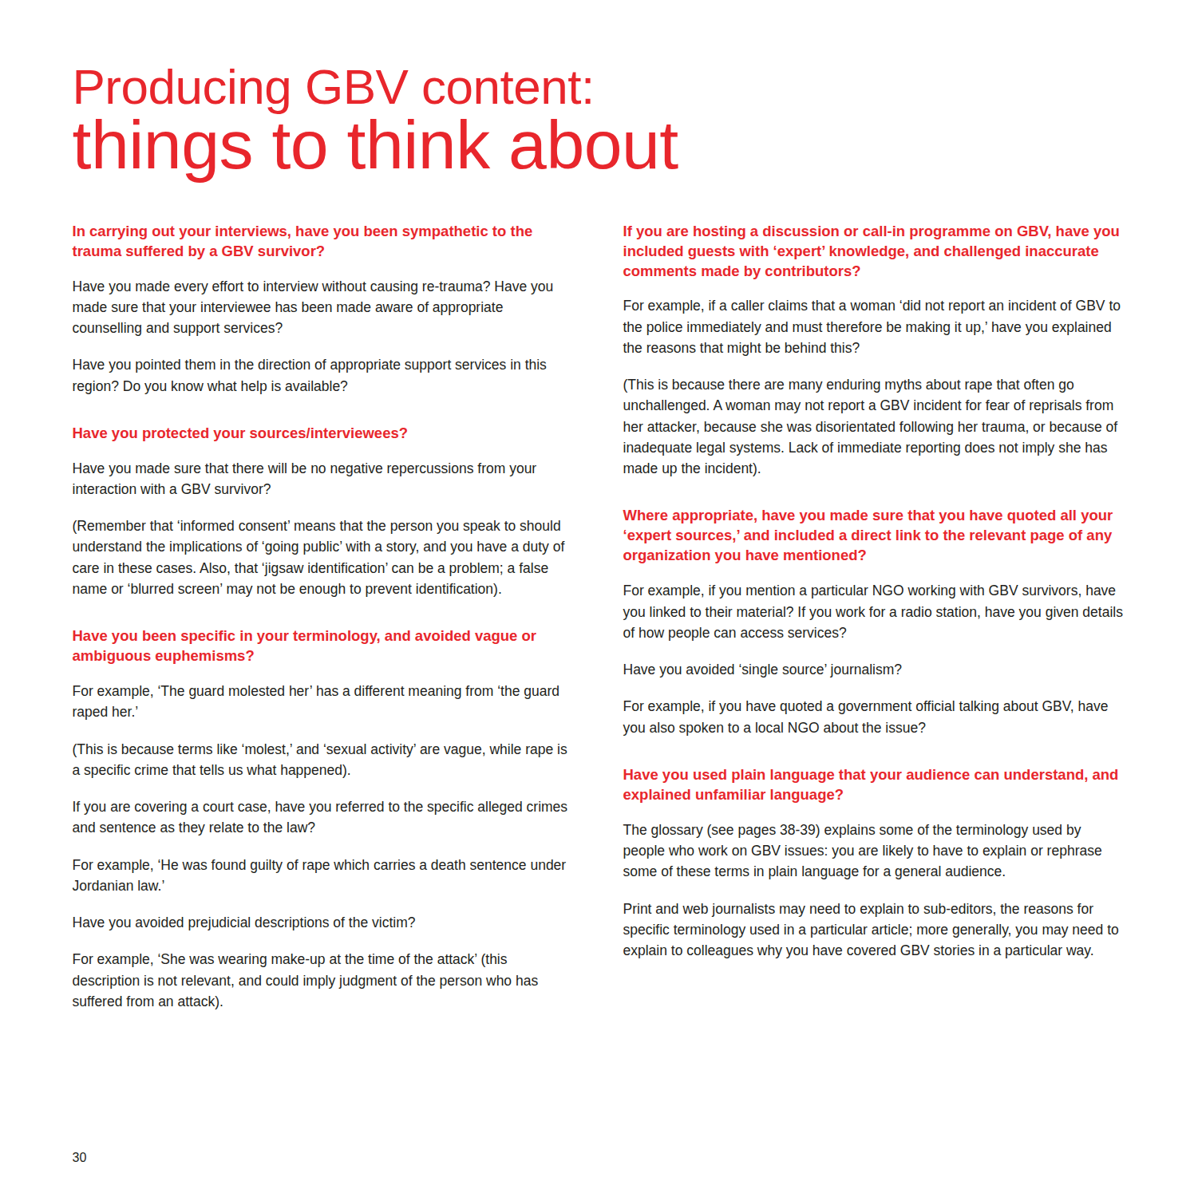Producing GBV content: things to think about
In carrying out your interviews, have you been sympathetic to the trauma suffered by a GBV survivor?
Have you made every effort to interview without causing re-trauma? Have you made sure that your interviewee has been made aware of appropriate counselling and support services?
Have you pointed them in the direction of appropriate support services in this region? Do you know what help is available?
Have you protected your sources/interviewees?
Have you made sure that there will be no negative repercussions from your interaction with a GBV survivor?
(Remember that ‘informed consent’ means that the person you speak to should understand the implications of ‘going public’ with a story, and you have a duty of care in these cases. Also, that ‘jigsaw identification’ can be a problem; a false name or ‘blurred screen’ may not be enough to prevent identification).
Have you been specific in your terminology, and avoided vague or ambiguous euphemisms?
For example, ‘The guard molested her’ has a different meaning from ‘the guard raped her.’
(This is because terms like ‘molest,’ and ‘sexual activity’ are vague, while rape is a specific crime that tells us what happened).
If you are covering a court case, have you referred to the specific alleged crimes and sentence as they relate to the law?
For example, ‘He was found guilty of rape which carries a death sentence under Jordanian law.’
Have you avoided prejudicial descriptions of the victim?
For example, ‘She was wearing make-up at the time of the attack’ (this description is not relevant, and could imply judgment of the person who has suffered from an attack).
If you are hosting a discussion or call-in programme on GBV, have you included guests with ‘expert’ knowledge, and challenged inaccurate comments made by contributors?
For example, if a caller claims that a woman ‘did not report an incident of GBV to the police immediately and must therefore be making it up,’ have you explained the reasons that might be behind this?
(This is because there are many enduring myths about rape that often go unchallenged. A woman may not report a GBV incident for fear of reprisals from her attacker, because she was disorientated following her trauma, or because of inadequate legal systems. Lack of immediate reporting does not imply she has made up the incident).
Where appropriate, have you made sure that you have quoted all your ‘expert sources,’ and included a direct link to the relevant page of any organization you have mentioned?
For example, if you mention a particular NGO working with GBV survivors, have you linked to their material? If you work for a radio station, have you given details of how people can access services?
Have you avoided ‘single source’ journalism?
For example, if you have quoted a government official talking about GBV, have you also spoken to a local NGO about the issue?
Have you used plain language that your audience can understand, and explained unfamiliar language?
The glossary (see pages 38-39) explains some of the terminology used by people who work on GBV issues: you are likely to have to explain or rephrase some of these terms in plain language for a general audience.
Print and web journalists may need to explain to sub-editors, the reasons for specific terminology used in a particular article; more generally, you may need to explain to colleagues why you have covered GBV stories in a particular way.
30